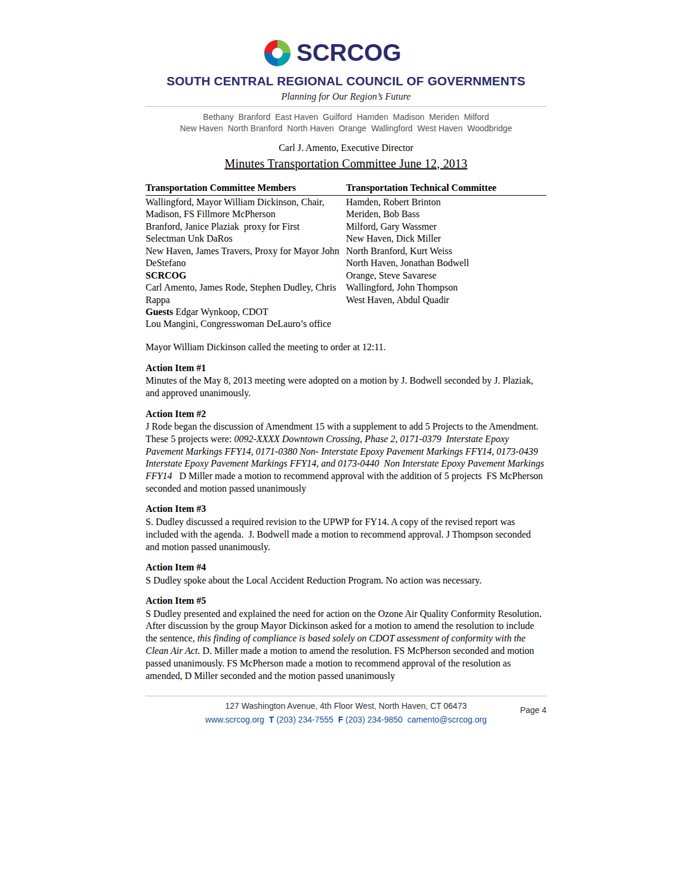SCRCOG
SOUTH CENTRAL REGIONAL COUNCIL OF GOVERNMENTS
Planning for Our Region’s Future
Bethany Branford East Haven Guilford Hamden Madison Meriden Milford
New Haven North Branford North Haven Orange Wallingford West Haven Woodbridge
Carl J. Amento, Executive Director
Minutes Transportation Committee June 12, 2013
| Transportation Committee Members | Transportation Technical Committee |
| --- | --- |
| Wallingford, Mayor William Dickinson, Chair, Madison, FS Fillmore McPherson Branford, Janice Plaziak proxy for First Selectman Unk DaRos New Haven, James Travers, Proxy for Mayor John DeStefano SCRCOG Carl Amento, James Rode, Stephen Dudley, Chris Rappa Guests Edgar Wynkoop, CDOT Lou Mangini, Congresswoman DeLauro’s office | Hamden, Robert Brinton Meriden, Bob Bass Milford, Gary Wassmer New Haven, Dick Miller North Branford, Kurt Weiss North Haven, Jonathan Bodwell Orange, Steve Savarese Wallingford, John Thompson West Haven, Abdul Quadir |
Mayor William Dickinson called the meeting to order at 12:11.
Action Item #1
Minutes of the May 8, 2013 meeting were adopted on a motion by J. Bodwell seconded by J. Plaziak, and approved unanimously.
Action Item #2
J Rode began the discussion of Amendment 15 with a supplement to add 5 Projects to the Amendment. These 5 projects were: 0092-XXXX Downtown Crossing, Phase 2, 0171-0379 Interstate Epoxy Pavement Markings FFY14, 0171-0380 Non- Interstate Epoxy Pavement Markings FFY14, 0173-0439 Interstate Epoxy Pavement Markings FFY14, and 0173-0440 Non Interstate Epoxy Pavement Markings FFY14 D Miller made a motion to recommend approval with the addition of 5 projects FS McPherson seconded and motion passed unanimously
Action Item #3
S. Dudley discussed a required revision to the UPWP for FY14. A copy of the revised report was included with the agenda. J. Bodwell made a motion to recommend approval. J Thompson seconded and motion passed unanimously.
Action Item #4
S Dudley spoke about the Local Accident Reduction Program. No action was necessary.
Action Item #5
S Dudley presented and explained the need for action on the Ozone Air Quality Conformity Resolution. After discussion by the group Mayor Dickinson asked for a motion to amend the resolution to include the sentence, this finding of compliance is based solely on CDOT assessment of conformity with the Clean Air Act. D. Miller made a motion to amend the resolution. FS McPherson seconded and motion passed unanimously. FS McPherson made a motion to recommend approval of the resolution as amended, D Miller seconded and the motion passed unanimously
127 Washington Avenue, 4th Floor West, North Haven, CT 06473
www.scrcog.org T (203) 234-7555 F (203) 234-9850 camento@scrcog.org
Page 4